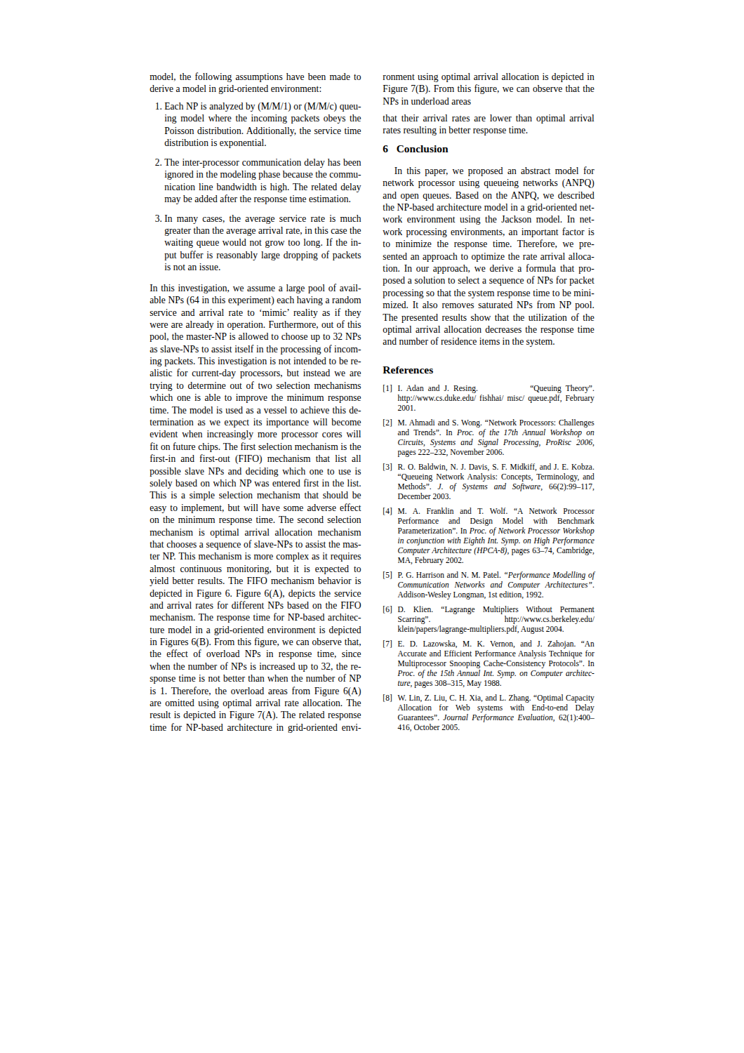model, the following assumptions have been made to derive a model in grid-oriented environment:
Each NP is analyzed by (M/M/1) or (M/M/c) queuing model where the incoming packets obeys the Poisson distribution. Additionally, the service time distribution is exponential.
The inter-processor communication delay has been ignored in the modeling phase because the communication line bandwidth is high. The related delay may be added after the response time estimation.
In many cases, the average service rate is much greater than the average arrival rate, in this case the waiting queue would not grow too long. If the input buffer is reasonably large dropping of packets is not an issue.
In this investigation, we assume a large pool of available NPs (64 in this experiment) each having a random service and arrival rate to ‘mimic’ reality as if they were are already in operation. Furthermore, out of this pool, the master-NP is allowed to choose up to 32 NPs as slave-NPs to assist itself in the processing of incoming packets. This investigation is not intended to be realistic for current-day processors, but instead we are trying to determine out of two selection mechanisms which one is able to improve the minimum response time. The model is used as a vessel to achieve this determination as we expect its importance will become evident when increasingly more processor cores will fit on future chips. The first selection mechanism is the first-in and first-out (FIFO) mechanism that list all possible slave NPs and deciding which one to use is solely based on which NP was entered first in the list. This is a simple selection mechanism that should be easy to implement, but will have some adverse effect on the minimum response time. The second selection mechanism is optimal arrival allocation mechanism that chooses a sequence of slave-NPs to assist the master NP. This mechanism is more complex as it requires almost continuous monitoring, but it is expected to yield better results. The FIFO mechanism behavior is depicted in Figure 6. Figure 6(A), depicts the service and arrival rates for different NPs based on the FIFO mechanism. The response time for NP-based architecture model in a grid-oriented environment is depicted in Figures 6(B). From this figure, we can observe that, the effect of overload NPs in response time, since when the number of NPs is increased up to 32, the response time is not better than when the number of NP is 1. Therefore, the overload areas from Figure 6(A) are omitted using optimal arrival rate allocation. The result is depicted in Figure 7(A). The related response time for NP-based architecture in grid-oriented environment using optimal arrival allocation is depicted in Figure 7(B). From this figure, we can observe that the NPs in underload areas
that their arrival rates are lower than optimal arrival rates resulting in better response time.
6 Conclusion
In this paper, we proposed an abstract model for network processor using queueing networks (ANPQ) and open queues. Based on the ANPQ, we described the NP-based architecture model in a grid-oriented network environment using the Jackson model. In network processing environments, an important factor is to minimize the response time. Therefore, we presented an approach to optimize the rate arrival allocation. In our approach, we derive a formula that proposed a solution to select a sequence of NPs for packet processing so that the system response time to be minimized. It also removes saturated NPs from NP pool. The presented results show that the utilization of the optimal arrival allocation decreases the response time and number of residence items in the system.
References
[1] I. Adan and J. Resing. “Queuing Theory”. http://www.cs.duke.edu/ fishhai/ misc/ queue.pdf, February 2001.
[2] M. Ahmadi and S. Wong. “Network Processors: Challenges and Trends”. In Proc. of the 17th Annual Workshop on Circuits, Systems and Signal Processing, ProRisc 2006, pages 222–232, November 2006.
[3] R. O. Baldwin, N. J. Davis, S. F. Midkiff, and J. E. Kobza. “Queueing Network Analysis: Concepts, Terminology, and Methods”. J. of Systems and Software, 66(2):99–117, December 2003.
[4] M. A. Franklin and T. Wolf. “A Network Processor Performance and Design Model with Benchmark Parameterization”. In Proc. of Network Processor Workshop in conjunction with Eighth Int. Symp. on High Performance Computer Architecture (HPCA-8), pages 63–74, Cambridge, MA, February 2002.
[5] P. G. Harrison and N. M. Patel. “Performance Modelling of Communication Networks and Computer Architectures”. Addison-Wesley Longman, 1st edition, 1992.
[6] D. Klien. “Lagrange Multipliers Without Permanent Scarring”. http://www.cs.berkeley.edu/ klein/papers/lagrange-multipliers.pdf, August 2004.
[7] E. D. Lazowska, M. K. Vernon, and J. Zahojan. “An Accurate and Efficient Performance Analysis Technique for Multiprocessor Snooping Cache-Consistency Protocols”. In Proc. of the 15th Annual Int. Symp. on Computer architecture, pages 308–315, May 1988.
[8] W. Lin, Z. Liu, C. H. Xia, and L. Zhang. “Optimal Capacity Allocation for Web systems with End-to-end Delay Guarantees”. Journal Performance Evaluation, 62(1):400–416, October 2005.